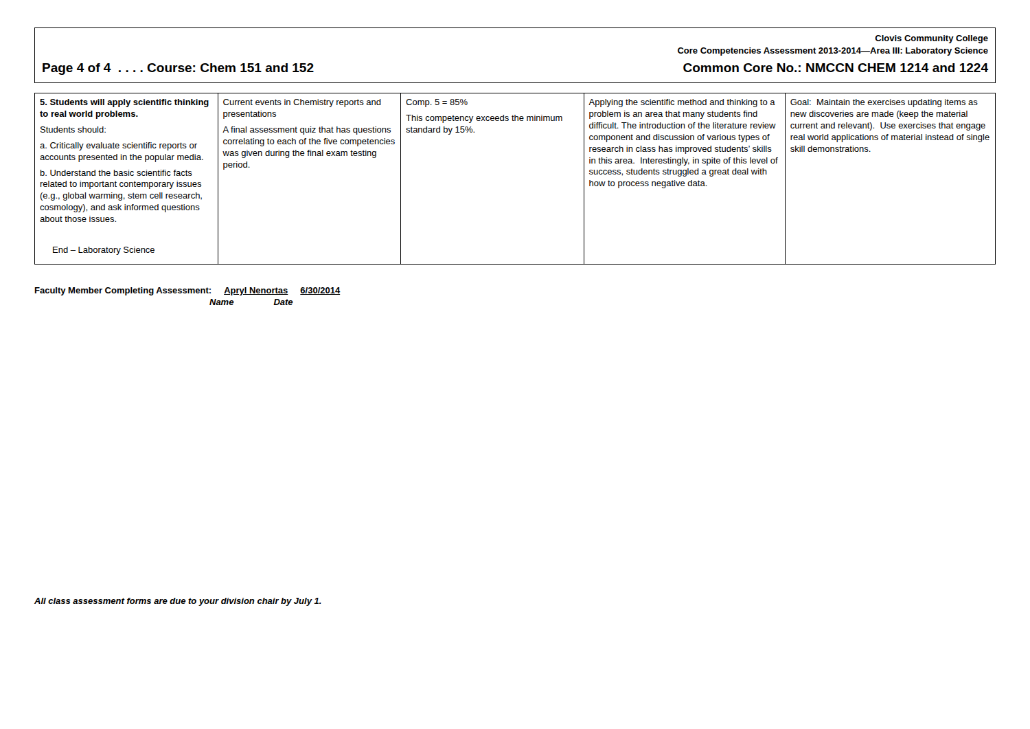Clovis Community College
Core Competencies Assessment 2013-2014—Area III: Laboratory Science
Page 4 of 4 . . . . Course: Chem 151 and 152
Common Core No.: NMCCN CHEM 1214 and 1224
| 5. Students will apply scientific thinking to real world problems. Students should: a. Critically evaluate scientific reports or accounts presented in the popular media. b. Understand the basic scientific facts related to important contemporary issues (e.g., global warming, stem cell research, cosmology), and ask informed questions about those issues. End – Laboratory Science | Current events in Chemistry reports and presentations A final assessment quiz that has questions correlating to each of the five competencies was given during the final exam testing period. | Comp. 5 = 85% This competency exceeds the minimum standard by 15%. | Applying the scientific method and thinking to a problem is an area that many students find difficult. The introduction of the literature review component and discussion of various types of research in class has improved students’ skills in this area. Interestingly, in spite of this level of success, students struggled a great deal with how to process negative data. | Goal: Maintain the exercises updating items as new discoveries are made (keep the material current and relevant). Use exercises that engage real world applications of material instead of single skill demonstrations. |
Faculty Member Completing Assessment: Apryl Nenortas 6/30/2014
Name Date
All class assessment forms are due to your division chair by July 1.